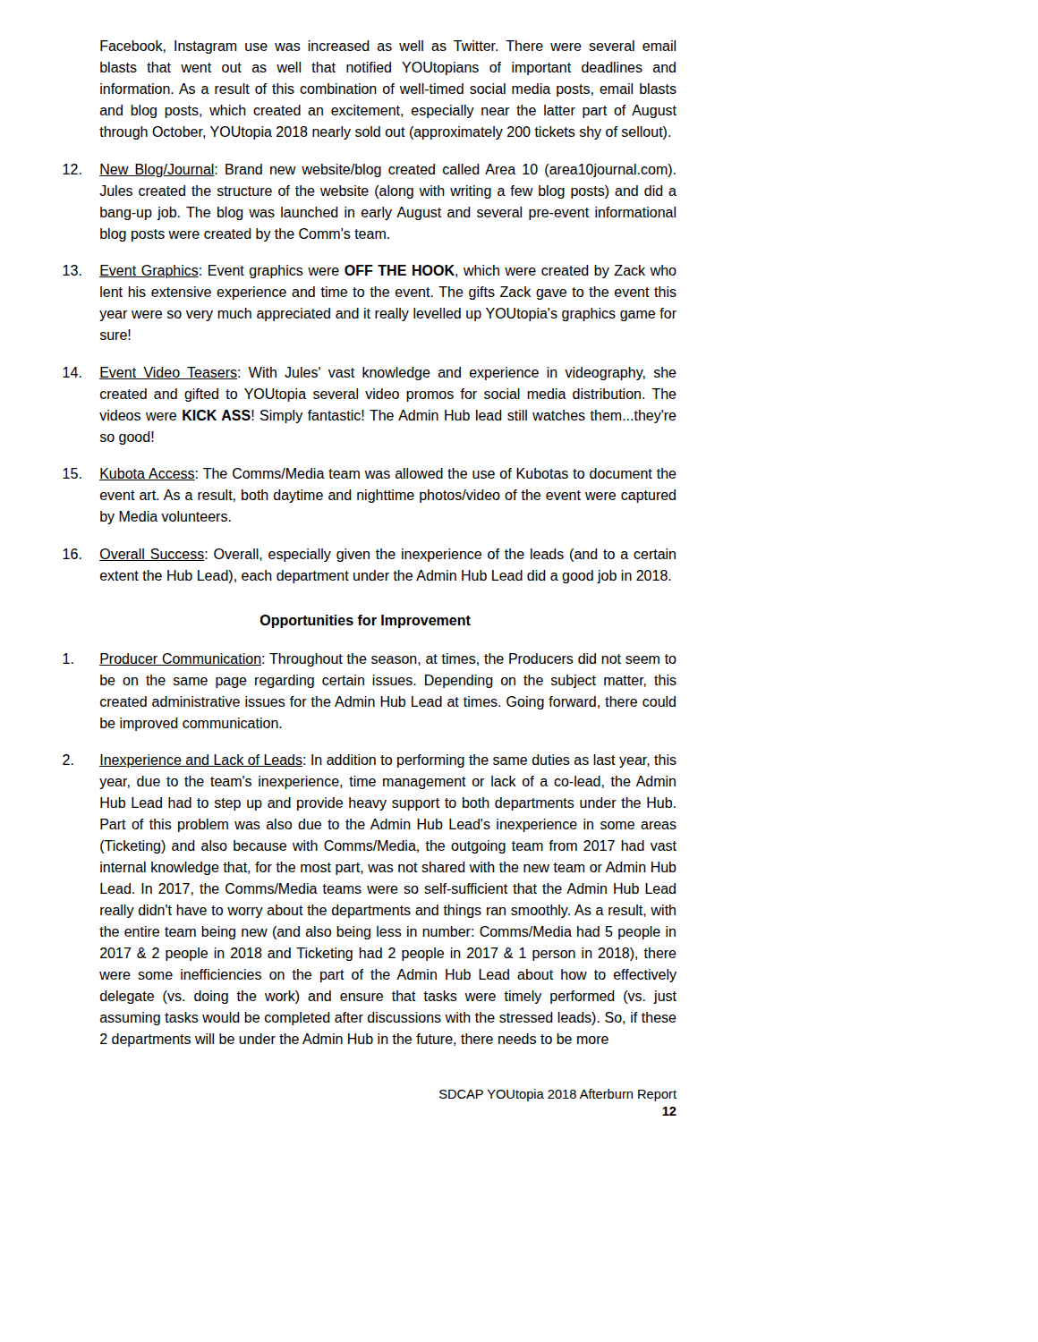Facebook, Instagram use was increased as well as Twitter. There were several email blasts that went out as well that notified YOUtopians of important deadlines and information. As a result of this combination of well-timed social media posts, email blasts and blog posts, which created an excitement, especially near the latter part of August through October, YOUtopia 2018 nearly sold out (approximately 200 tickets shy of sellout).
12. New Blog/Journal: Brand new website/blog created called Area 10 (area10journal.com). Jules created the structure of the website (along with writing a few blog posts) and did a bang-up job. The blog was launched in early August and several pre-event informational blog posts were created by the Comm's team.
13. Event Graphics: Event graphics were OFF THE HOOK, which were created by Zack who lent his extensive experience and time to the event. The gifts Zack gave to the event this year were so very much appreciated and it really levelled up YOUtopia's graphics game for sure!
14. Event Video Teasers: With Jules' vast knowledge and experience in videography, she created and gifted to YOUtopia several video promos for social media distribution. The videos were KICK ASS! Simply fantastic! The Admin Hub lead still watches them...they're so good!
15. Kubota Access: The Comms/Media team was allowed the use of Kubotas to document the event art. As a result, both daytime and nighttime photos/video of the event were captured by Media volunteers.
16. Overall Success: Overall, especially given the inexperience of the leads (and to a certain extent the Hub Lead), each department under the Admin Hub Lead did a good job in 2018.
Opportunities for Improvement
1. Producer Communication: Throughout the season, at times, the Producers did not seem to be on the same page regarding certain issues. Depending on the subject matter, this created administrative issues for the Admin Hub Lead at times. Going forward, there could be improved communication.
2. Inexperience and Lack of Leads: In addition to performing the same duties as last year, this year, due to the team's inexperience, time management or lack of a co-lead, the Admin Hub Lead had to step up and provide heavy support to both departments under the Hub. Part of this problem was also due to the Admin Hub Lead's inexperience in some areas (Ticketing) and also because with Comms/Media, the outgoing team from 2017 had vast internal knowledge that, for the most part, was not shared with the new team or Admin Hub Lead. In 2017, the Comms/Media teams were so self-sufficient that the Admin Hub Lead really didn't have to worry about the departments and things ran smoothly. As a result, with the entire team being new (and also being less in number: Comms/Media had 5 people in 2017 & 2 people in 2018 and Ticketing had 2 people in 2017 & 1 person in 2018), there were some inefficiencies on the part of the Admin Hub Lead about how to effectively delegate (vs. doing the work) and ensure that tasks were timely performed (vs. just assuming tasks would be completed after discussions with the stressed leads). So, if these 2 departments will be under the Admin Hub in the future, there needs to be more
SDCAP YOUtopia 2018 Afterburn Report
12